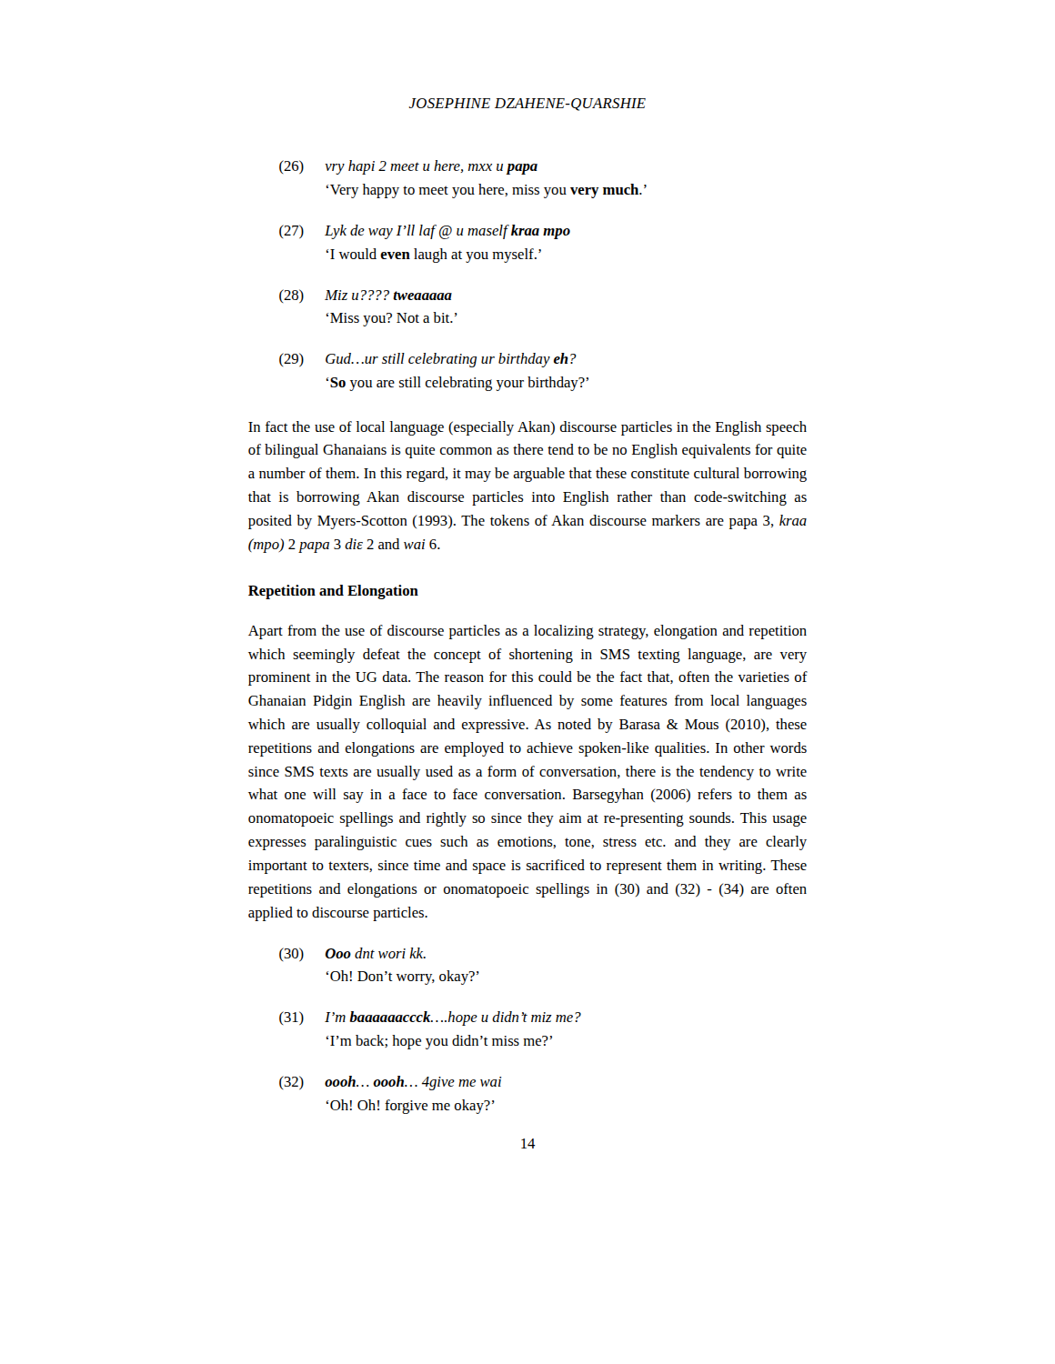JOSEPHINE DZAHENE-QUARSHIE
(26)
vry hapi 2 meet u here, mxx u papa
‘Very happy to meet you here, miss you very much.’
(27)
Lyk de way I’ll laf @ u maself kraa mpo
‘I would even laugh at you myself.’
(28)
Miz u???? tweaaaaa
‘Miss you? Not a bit.’
(29)
Gud…ur still celebrating ur birthday eh?
‘So you are still celebrating your birthday?’
In fact the use of local language (especially Akan) discourse particles in the English speech of bilingual Ghanaians is quite common as there tend to be no English equivalents for quite a number of them. In this regard, it may be arguable that these constitute cultural borrowing that is borrowing Akan discourse particles into English rather than code-switching as posited by Myers-Scotton (1993). The tokens of Akan discourse markers are papa 3, kraa (mpo) 2 papa 3 diε 2 and wai 6.
Repetition and Elongation
Apart from the use of discourse particles as a localizing strategy, elongation and repetition which seemingly defeat the concept of shortening in SMS texting language, are very prominent in the UG data. The reason for this could be the fact that, often the varieties of Ghanaian Pidgin English are heavily influenced by some features from local languages which are usually colloquial and expressive. As noted by Barasa & Mous (2010), these repetitions and elongations are employed to achieve spoken-like qualities. In other words since SMS texts are usually used as a form of conversation, there is the tendency to write what one will say in a face to face conversation. Barsegyhan (2006) refers to them as onomatopoeic spellings and rightly so since they aim at re-presenting sounds. This usage expresses paralinguistic cues such as emotions, tone, stress etc. and they are clearly important to texters, since time and space is sacrificed to represent them in writing. These repetitions and elongations or onomatopoeic spellings in (30) and (32) - (34) are often applied to discourse particles.
(30)
Ooo dnt wori kk.
‘Oh! Don’t worry, okay?’
(31)
I’m baaaaaaccck….hope u didn’t miz me?
‘I’m back; hope you didn’t miss me?’
(32)
oooh… oooh… 4give me wai
‘Oh! Oh! forgive me okay?’
14